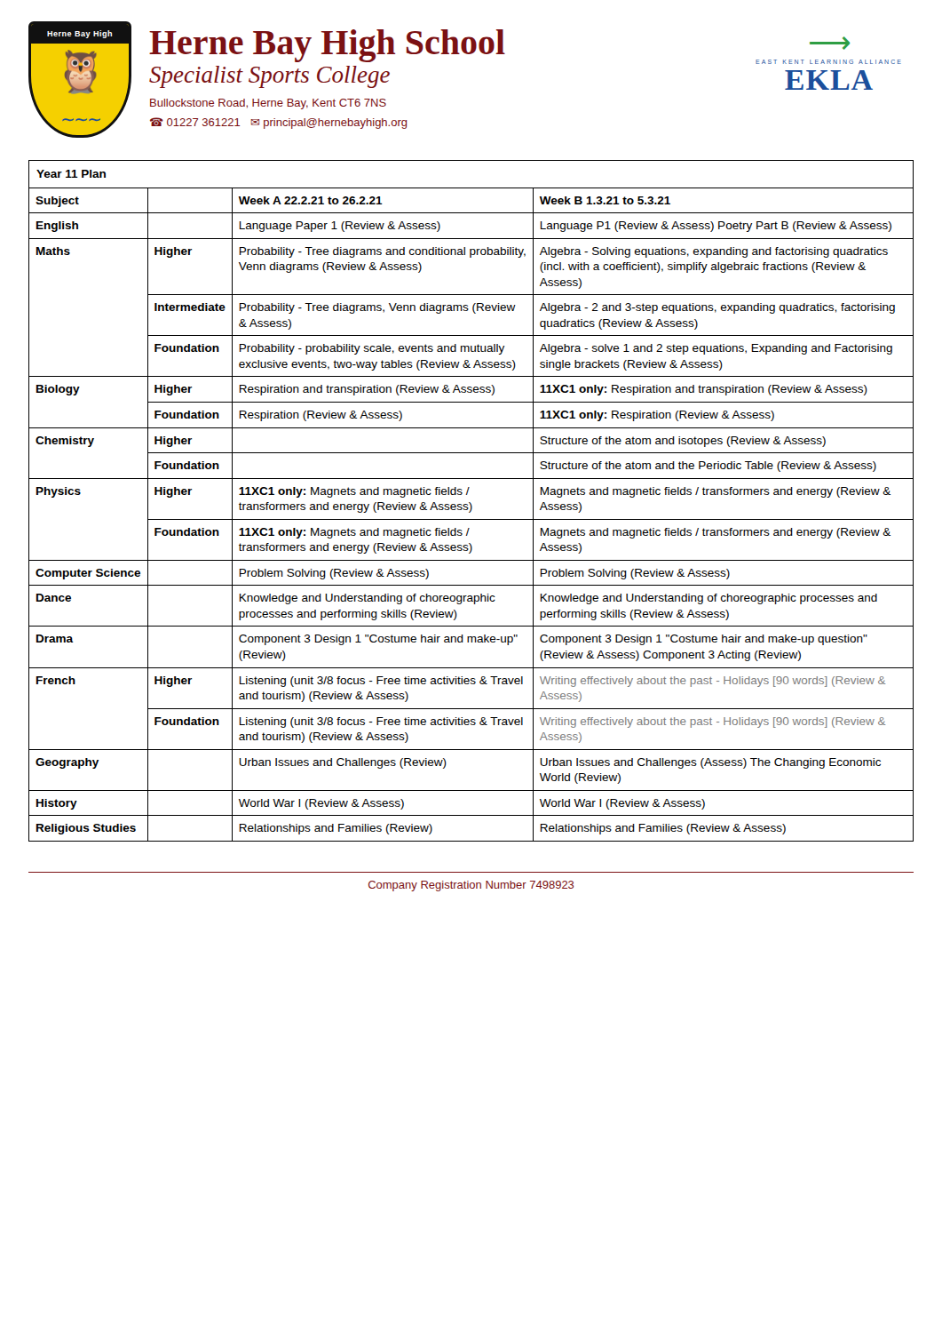Herne Bay High
🦉
∼∼∼
Herne Bay High School
Specialist Sports College
Bullockstone Road, Herne Bay, Kent CT6 7NS
☎ 01227 361221 ✉ principal@hernebayhigh.org
⟶
East Kent Learning Alliance
EKLA
Year 11 Plan
| Subject | | Week A 22.2.21 to 26.2.21 | Week B 1.3.21 to 5.3.21 |
| --- | --- | --- | --- |
| English | | Language Paper 1 (Review & Assess) | Language P1 (Review & Assess) Poetry Part B (Review & Assess) |
| Maths | Higher | Probability - Tree diagrams and conditional probability, Venn diagrams (Review & Assess) | Algebra - Solving equations, expanding and factorising quadratics (incl. with a coefficient), simplify algebraic fractions (Review & Assess) |
| Intermediate | Probability - Tree diagrams, Venn diagrams (Review & Assess) | Algebra - 2 and 3-step equations, expanding quadratics, factorising quadratics (Review & Assess) |
| Foundation | Probability - probability scale, events and mutually exclusive events, two-way tables (Review & Assess) | Algebra - solve 1 and 2 step equations, Expanding and Factorising single brackets (Review & Assess) |
| Biology | Higher | Respiration and transpiration (Review & Assess) | 11XC1 only: Respiration and transpiration (Review & Assess) |
| Foundation | Respiration (Review & Assess) | 11XC1 only: Respiration (Review & Assess) |
| Chemistry | Higher | | Structure of the atom and isotopes (Review & Assess) |
| Foundation | | Structure of the atom and the Periodic Table (Review & Assess) |
| Physics | Higher | 11XC1 only: Magnets and magnetic fields / transformers and energy (Review & Assess) | Magnets and magnetic fields / transformers and energy (Review & Assess) |
| Foundation | 11XC1 only: Magnets and magnetic fields / transformers and energy (Review & Assess) | Magnets and magnetic fields / transformers and energy (Review & Assess) |
| Computer Science | | Problem Solving (Review & Assess) | Problem Solving (Review & Assess) |
| Dance | | Knowledge and Understanding of choreographic processes and performing skills (Review) | Knowledge and Understanding of choreographic processes and performing skills (Review & Assess) |
| Drama | | Component 3 Design 1 "Costume hair and make-up" (Review) | Component 3 Design 1 "Costume hair and make-up question" (Review & Assess) Component 3 Acting (Review) |
| French | Higher | Listening (unit 3/8 focus - Free time activities & Travel and tourism) (Review & Assess) | Writing effectively about the past - Holidays [90 words] (Review & Assess) |
| Foundation | Listening (unit 3/8 focus - Free time activities & Travel and tourism) (Review & Assess) | Writing effectively about the past - Holidays [90 words] (Review & Assess) |
| Geography | | Urban Issues and Challenges (Review) | Urban Issues and Challenges (Assess) The Changing Economic World (Review) |
| History | | World War I (Review & Assess) | World War I (Review & Assess) |
| Religious Studies | | Relationships and Families (Review) | Relationships and Families (Review & Assess) |
Company Registration Number 7498923